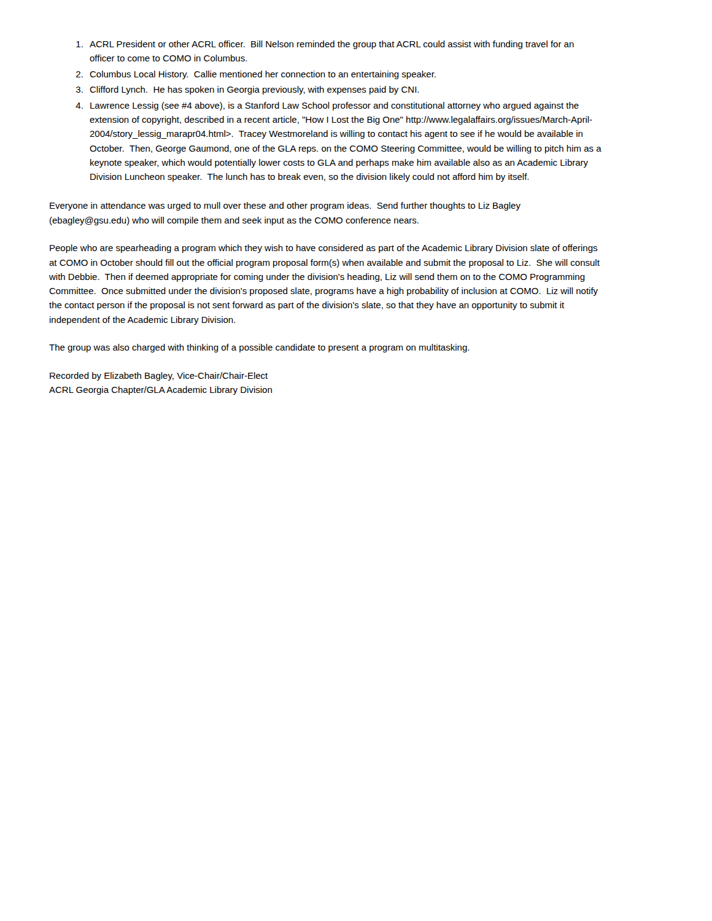ACRL President or other ACRL officer. Bill Nelson reminded the group that ACRL could assist with funding travel for an officer to come to COMO in Columbus.
Columbus Local History. Callie mentioned her connection to an entertaining speaker.
Clifford Lynch. He has spoken in Georgia previously, with expenses paid by CNI.
Lawrence Lessig (see #4 above), is a Stanford Law School professor and constitutional attorney who argued against the extension of copyright, described in a recent article, "How I Lost the Big One" http://www.legalaffairs.org/issues/March-April-2004/story_lessig_marapr04.html>. Tracey Westmoreland is willing to contact his agent to see if he would be available in October. Then, George Gaumond, one of the GLA reps. on the COMO Steering Committee, would be willing to pitch him as a keynote speaker, which would potentially lower costs to GLA and perhaps make him available also as an Academic Library Division Luncheon speaker. The lunch has to break even, so the division likely could not afford him by itself.
Everyone in attendance was urged to mull over these and other program ideas. Send further thoughts to Liz Bagley (ebagley@gsu.edu) who will compile them and seek input as the COMO conference nears.
People who are spearheading a program which they wish to have considered as part of the Academic Library Division slate of offerings at COMO in October should fill out the official program proposal form(s) when available and submit the proposal to Liz. She will consult with Debbie. Then if deemed appropriate for coming under the division's heading, Liz will send them on to the COMO Programming Committee. Once submitted under the division's proposed slate, programs have a high probability of inclusion at COMO. Liz will notify the contact person if the proposal is not sent forward as part of the division's slate, so that they have an opportunity to submit it independent of the Academic Library Division.
The group was also charged with thinking of a possible candidate to present a program on multitasking.
Recorded by Elizabeth Bagley, Vice-Chair/Chair-Elect ACRL Georgia Chapter/GLA Academic Library Division